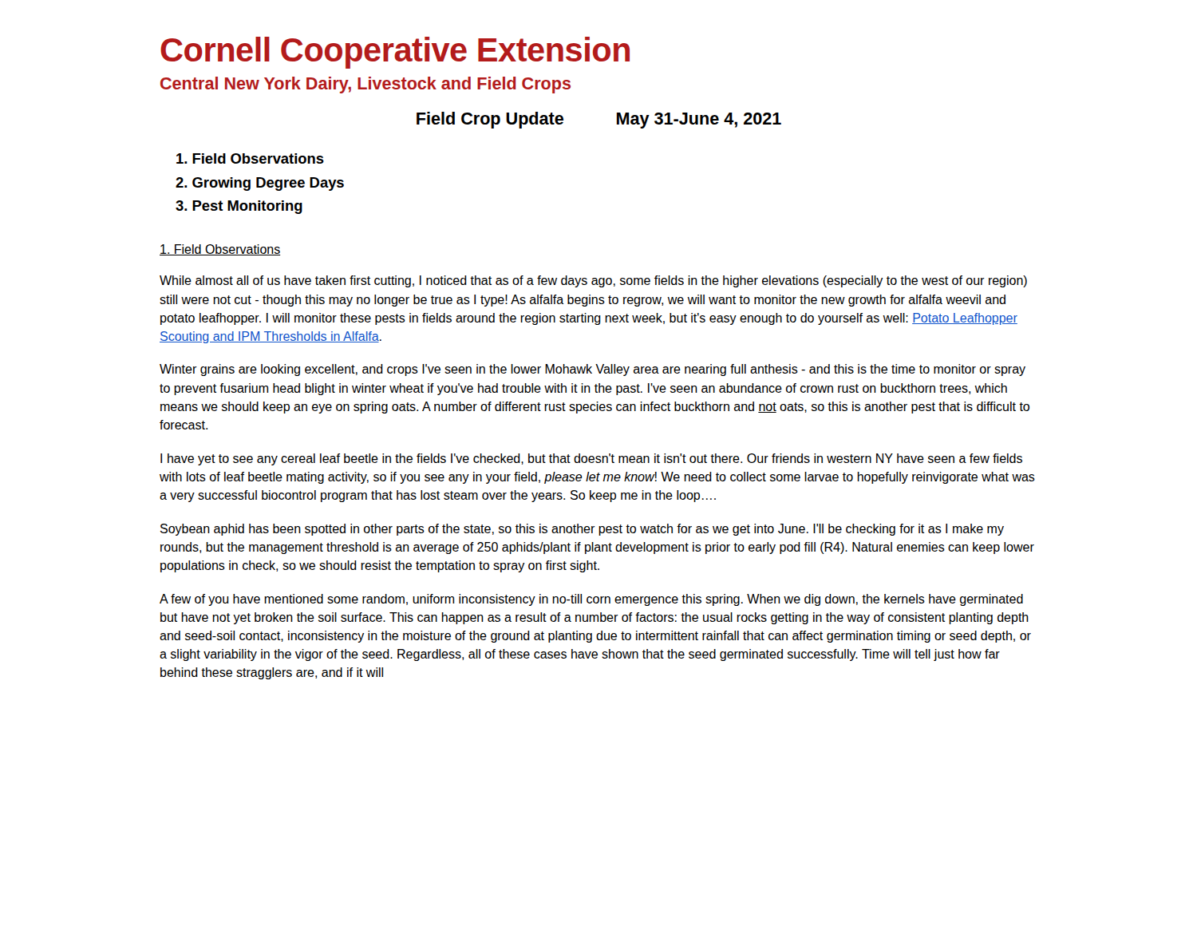Cornell Cooperative Extension
Central New York Dairy, Livestock and Field Crops
Field Crop Update May 31-June 4, 2021
Field Observations
Growing Degree Days
Pest Monitoring
1. Field Observations
While almost all of us have taken first cutting, I noticed that as of a few days ago, some fields in the higher elevations (especially to the west of our region) still were not cut - though this may no longer be true as I type! As alfalfa begins to regrow, we will want to monitor the new growth for alfalfa weevil and potato leafhopper. I will monitor these pests in fields around the region starting next week, but it's easy enough to do yourself as well: Potato Leafhopper Scouting and IPM Thresholds in Alfalfa.
Winter grains are looking excellent, and crops I've seen in the lower Mohawk Valley area are nearing full anthesis - and this is the time to monitor or spray to prevent fusarium head blight in winter wheat if you've had trouble with it in the past. I've seen an abundance of crown rust on buckthorn trees, which means we should keep an eye on spring oats. A number of different rust species can infect buckthorn and not oats, so this is another pest that is difficult to forecast.
I have yet to see any cereal leaf beetle in the fields I've checked, but that doesn't mean it isn't out there. Our friends in western NY have seen a few fields with lots of leaf beetle mating activity, so if you see any in your field, please let me know! We need to collect some larvae to hopefully reinvigorate what was a very successful biocontrol program that has lost steam over the years. So keep me in the loop….
Soybean aphid has been spotted in other parts of the state, so this is another pest to watch for as we get into June. I'll be checking for it as I make my rounds, but the management threshold is an average of 250 aphids/plant if plant development is prior to early pod fill (R4). Natural enemies can keep lower populations in check, so we should resist the temptation to spray on first sight.
A few of you have mentioned some random, uniform inconsistency in no-till corn emergence this spring. When we dig down, the kernels have germinated but have not yet broken the soil surface. This can happen as a result of a number of factors: the usual rocks getting in the way of consistent planting depth and seed-soil contact, inconsistency in the moisture of the ground at planting due to intermittent rainfall that can affect germination timing or seed depth, or a slight variability in the vigor of the seed. Regardless, all of these cases have shown that the seed germinated successfully. Time will tell just how far behind these stragglers are, and if it will